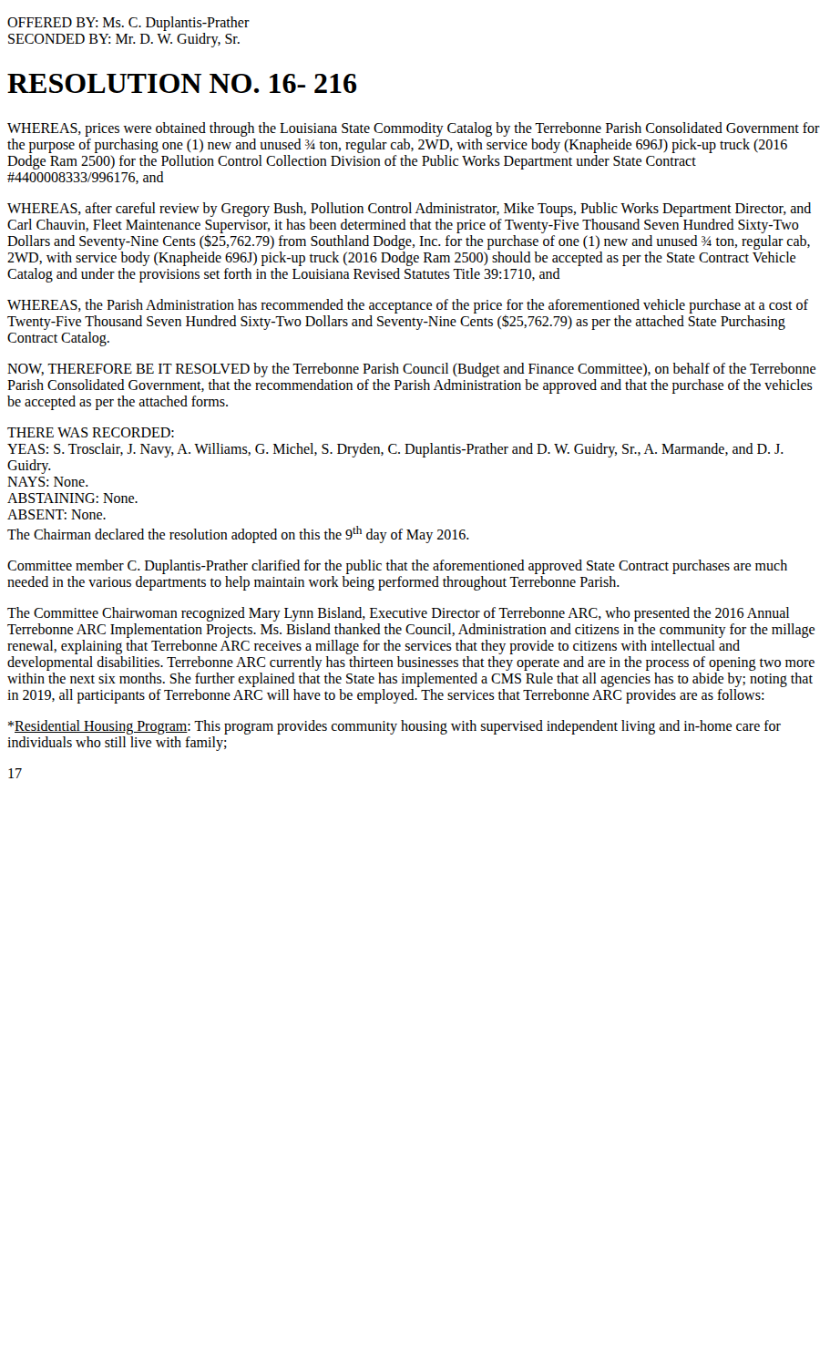OFFERED BY: Ms. C. Duplantis-Prather
SECONDED BY: Mr. D. W. Guidry, Sr.
RESOLUTION NO. 16- 216
WHEREAS, prices were obtained through the Louisiana State Commodity Catalog by the Terrebonne Parish Consolidated Government for the purpose of purchasing one (1) new and unused ¾ ton, regular cab, 2WD, with service body (Knapheide 696J) pick-up truck (2016 Dodge Ram 2500) for the Pollution Control Collection Division of the Public Works Department under State Contract #4400008333/996176, and
WHEREAS, after careful review by Gregory Bush, Pollution Control Administrator, Mike Toups, Public Works Department Director, and Carl Chauvin, Fleet Maintenance Supervisor, it has been determined that the price of Twenty-Five Thousand Seven Hundred Sixty-Two Dollars and Seventy-Nine Cents ($25,762.79) from Southland Dodge, Inc. for the purchase of one (1) new and unused ¾ ton, regular cab, 2WD, with service body (Knapheide 696J) pick-up truck (2016 Dodge Ram 2500) should be accepted as per the State Contract Vehicle Catalog and under the provisions set forth in the Louisiana Revised Statutes Title 39:1710, and
WHEREAS, the Parish Administration has recommended the acceptance of the price for the aforementioned vehicle purchase at a cost of Twenty-Five Thousand Seven Hundred Sixty-Two Dollars and Seventy-Nine Cents ($25,762.79) as per the attached State Purchasing Contract Catalog.
NOW, THEREFORE BE IT RESOLVED by the Terrebonne Parish Council (Budget and Finance Committee), on behalf of the Terrebonne Parish Consolidated Government, that the recommendation of the Parish Administration be approved and that the purchase of the vehicles be accepted as per the attached forms.
THERE WAS RECORDED:
YEAS: S. Trosclair, J. Navy, A. Williams, G. Michel, S. Dryden, C. Duplantis-Prather and D. W. Guidry, Sr., A. Marmande, and D. J. Guidry.
NAYS: None.
ABSTAINING: None.
ABSENT: None.
The Chairman declared the resolution adopted on this the 9th day of May 2016.
Committee member C. Duplantis-Prather clarified for the public that the aforementioned approved State Contract purchases are much needed in the various departments to help maintain work being performed throughout Terrebonne Parish.
The Committee Chairwoman recognized Mary Lynn Bisland, Executive Director of Terrebonne ARC, who presented the 2016 Annual Terrebonne ARC Implementation Projects. Ms. Bisland thanked the Council, Administration and citizens in the community for the millage renewal, explaining that Terrebonne ARC receives a millage for the services that they provide to citizens with intellectual and developmental disabilities. Terrebonne ARC currently has thirteen businesses that they operate and are in the process of opening two more within the next six months. She further explained that the State has implemented a CMS Rule that all agencies has to abide by; noting that in 2019, all participants of Terrebonne ARC will have to be employed. The services that Terrebonne ARC provides are as follows:
*Residential Housing Program: This program provides community housing with supervised independent living and in-home care for individuals who still live with family;
17